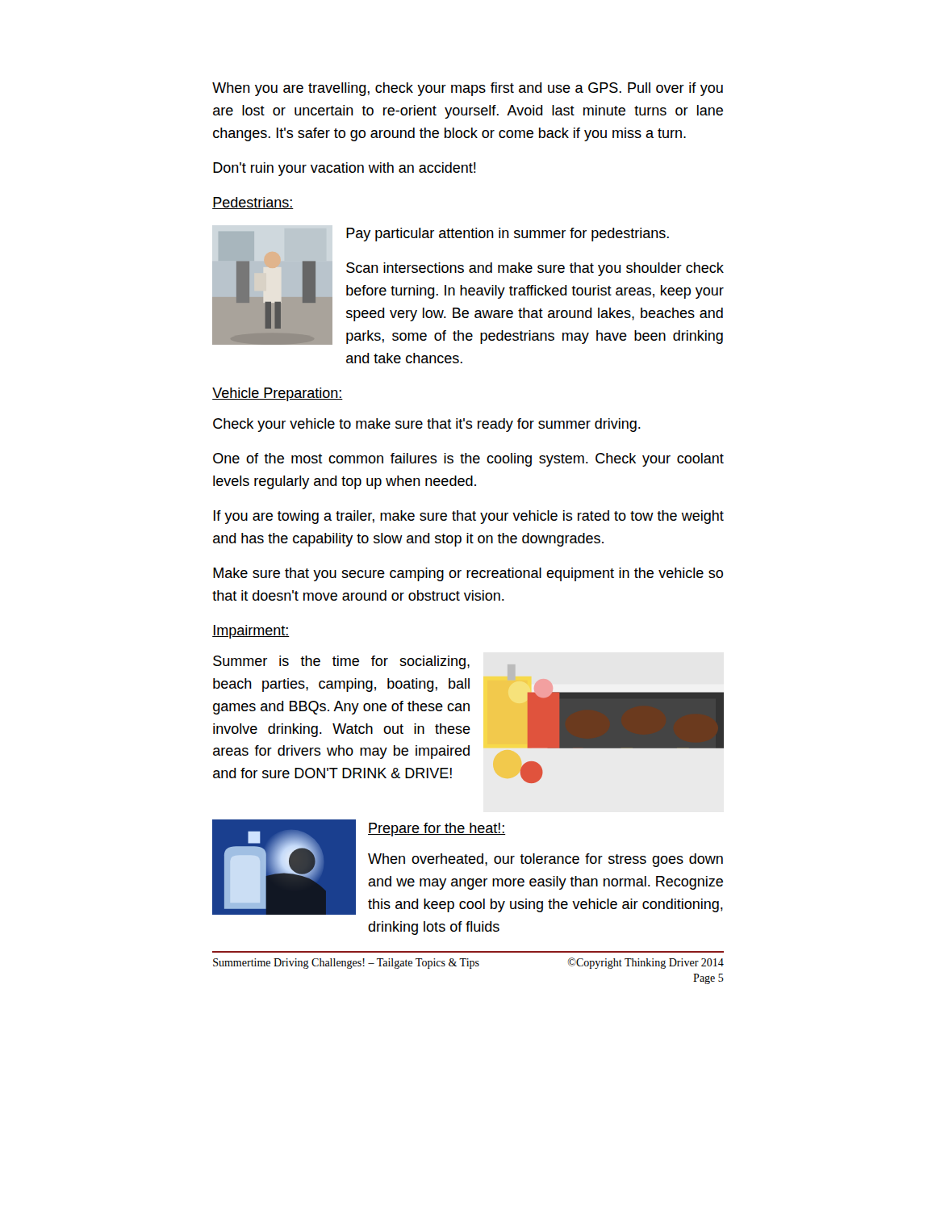When you are travelling, check your maps first and use a GPS. Pull over if you are lost or uncertain to re-orient yourself. Avoid last minute turns or lane changes. It's safer to go around the block or come back if you miss a turn.
Don't ruin your vacation with an accident!
Pedestrians:
Pay particular attention in summer for pedestrians.
Scan intersections and make sure that you shoulder check before turning. In heavily trafficked tourist areas, keep your speed very low. Be aware that around lakes, beaches and parks, some of the pedestrians may have been drinking and take chances.
Vehicle Preparation:
Check your vehicle to make sure that it's ready for summer driving.
One of the most common failures is the cooling system. Check your coolant levels regularly and top up when needed.
If you are towing a trailer, make sure that your vehicle is rated to tow the weight and has the capability to slow and stop it on the downgrades.
Make sure that you secure camping or recreational equipment in the vehicle so that it doesn't move around or obstruct vision.
Impairment:
Summer is the time for socializing, beach parties, camping, boating, ball games and BBQs. Any one of these can involve drinking. Watch out in these areas for drivers who may be impaired and for sure DON'T DRINK & DRIVE!
Prepare for the heat!:
When overheated, our tolerance for stress goes down and we may anger more easily than normal. Recognize this and keep cool by using the vehicle air conditioning, drinking lots of fluids
Summertime Driving Challenges! – Tailgate Topics & Tips
©Copyright Thinking Driver 2014
Page 5